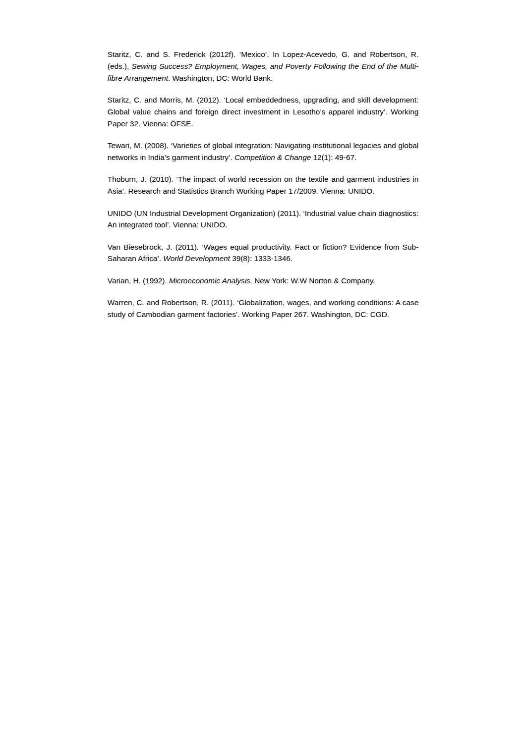Staritz, C. and S. Frederick (2012f). ‘Mexico’. In Lopez-Acevedo, G. and Robertson, R. (eds.), Sewing Success? Employment, Wages, and Poverty Following the End of the Multi-fibre Arrangement. Washington, DC: World Bank.
Staritz, C. and Morris, M. (2012). ‘Local embeddedness, upgrading, and skill development: Global value chains and foreign direct investment in Lesotho’s apparel industry’. Working Paper 32. Vienna: ÖFSE.
Tewari, M. (2008). ‘Varieties of global integration: Navigating institutional legacies and global networks in India’s garment industry’. Competition & Change 12(1): 49-67.
Thoburn, J. (2010). ‘The impact of world recession on the textile and garment industries in Asia’. Research and Statistics Branch Working Paper 17/2009. Vienna: UNIDO.
UNIDO (UN Industrial Development Organization) (2011). ‘Industrial value chain diagnostics: An integrated tool’. Vienna: UNIDO.
Van Biesebrock, J. (2011). ‘Wages equal productivity. Fact or fiction? Evidence from Sub-Saharan Africa’. World Development 39(8): 1333-1346.
Varian, H. (1992). Microeconomic Analysis. New York: W.W Norton & Company.
Warren, C. and Robertson, R. (2011). ‘Globalization, wages, and working conditions: A case study of Cambodian garment factories’. Working Paper 267. Washington, DC: CGD.